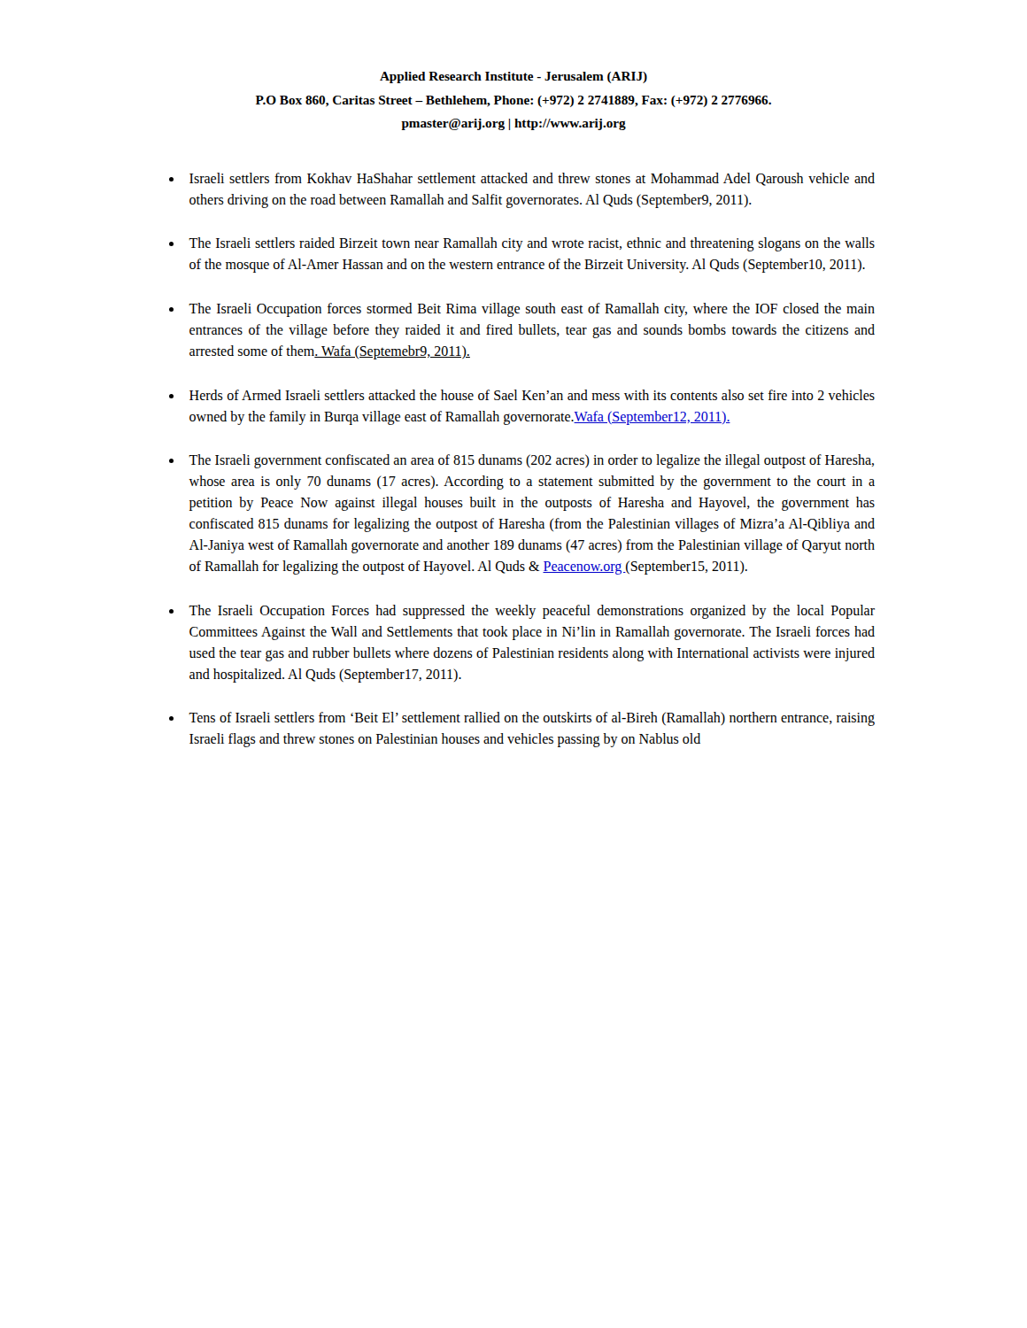Applied Research Institute - Jerusalem (ARIJ)
P.O Box 860, Caritas Street – Bethlehem, Phone: (+972) 2 2741889, Fax: (+972) 2 2776966.
pmaster@arij.org | http://www.arij.org
Israeli settlers from Kokhav HaShahar settlement attacked and threw stones at Mohammad Adel Qaroush vehicle and others driving on the road between Ramallah and Salfit governorates. Al Quds (September9, 2011).
The Israeli settlers raided Birzeit town near Ramallah city and wrote racist, ethnic and threatening slogans on the walls of the mosque of Al-Amer Hassan and on the western entrance of the Birzeit University. Al Quds (September10, 2011).
The Israeli Occupation forces stormed Beit Rima village south east of Ramallah city, where the IOF closed the main entrances of the village before they raided it and fired bullets, tear gas and sounds bombs towards the citizens and arrested some of them. Wafa (Septemebr9, 2011).
Herds of Armed Israeli settlers attacked the house of Sael Ken’an and mess with its contents also set fire into 2 vehicles owned by the family in Burqa village east of Ramallah governorate.Wafa (September12, 2011).
The Israeli government confiscated an area of 815 dunams (202 acres) in order to legalize the illegal outpost of Haresha, whose area is only 70 dunams (17 acres). According to a statement submitted by the government to the court in a petition by Peace Now against illegal houses built in the outposts of Haresha and Hayovel, the government has confiscated 815 dunams for legalizing the outpost of Haresha (from the Palestinian villages of Mizra’a Al-Qibliya and Al-Janiya west of Ramallah governorate and another 189 dunams (47 acres) from the Palestinian village of Qaryut north of Ramallah for legalizing the outpost of Hayovel. Al Quds & Peacenow.org (September15, 2011).
The Israeli Occupation Forces had suppressed the weekly peaceful demonstrations organized by the local Popular Committees Against the Wall and Settlements that took place in Ni’lin in Ramallah governorate. The Israeli forces had used the tear gas and rubber bullets where dozens of Palestinian residents along with International activists were injured and hospitalized. Al Quds (September17, 2011).
Tens of Israeli settlers from ‘Beit El’ settlement rallied on the outskirts of al-Bireh (Ramallah) northern entrance, raising Israeli flags and threw stones on Palestinian houses and vehicles passing by on Nablus old